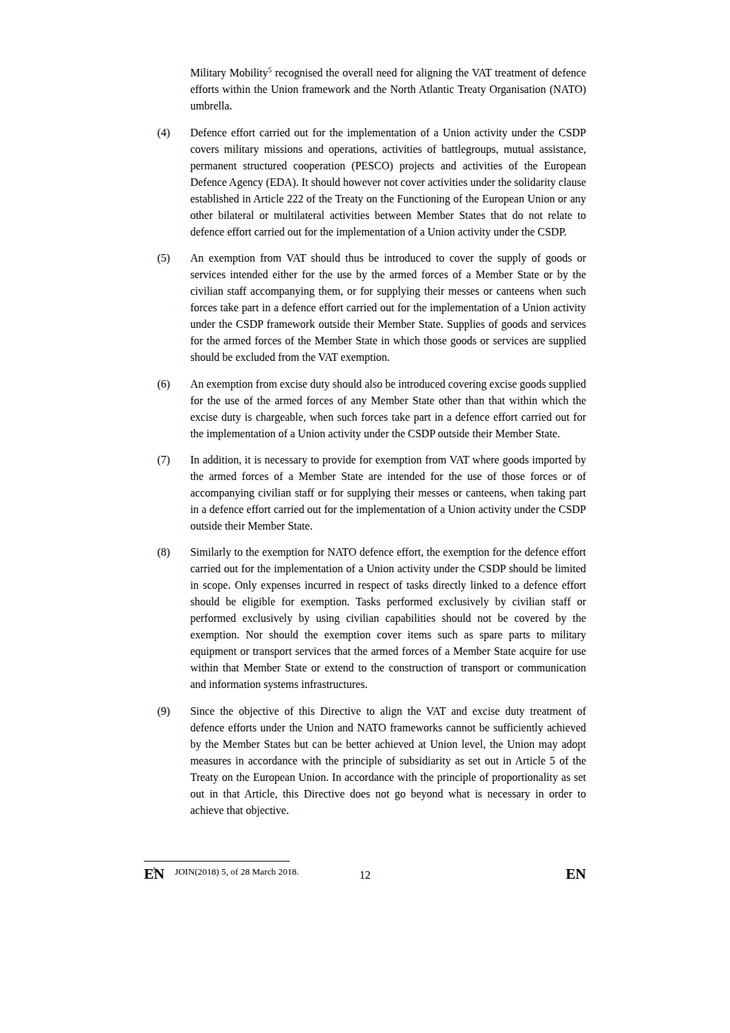Military Mobility5 recognised the overall need for aligning the VAT treatment of defence efforts within the Union framework and the North Atlantic Treaty Organisation (NATO) umbrella.
(4)
Defence effort carried out for the implementation of a Union activity under the CSDP covers military missions and operations, activities of battlegroups, mutual assistance, permanent structured cooperation (PESCO) projects and activities of the European Defence Agency (EDA). It should however not cover activities under the solidarity clause established in Article 222 of the Treaty on the Functioning of the European Union or any other bilateral or multilateral activities between Member States that do not relate to defence effort carried out for the implementation of a Union activity under the CSDP.
(5)
An exemption from VAT should thus be introduced to cover the supply of goods or services intended either for the use by the armed forces of a Member State or by the civilian staff accompanying them, or for supplying their messes or canteens when such forces take part in a defence effort carried out for the implementation of a Union activity under the CSDP framework outside their Member State. Supplies of goods and services for the armed forces of the Member State in which those goods or services are supplied should be excluded from the VAT exemption.
(6)
An exemption from excise duty should also be introduced covering excise goods supplied for the use of the armed forces of any Member State other than that within which the excise duty is chargeable, when such forces take part in a defence effort carried out for the implementation of a Union activity under the CSDP outside their Member State.
(7)
In addition, it is necessary to provide for exemption from VAT where goods imported by the armed forces of a Member State are intended for the use of those forces or of accompanying civilian staff or for supplying their messes or canteens, when taking part in a defence effort carried out for the implementation of a Union activity under the CSDP outside their Member State.
(8)
Similarly to the exemption for NATO defence effort, the exemption for the defence effort carried out for the implementation of a Union activity under the CSDP should be limited in scope. Only expenses incurred in respect of tasks directly linked to a defence effort should be eligible for exemption. Tasks performed exclusively by civilian staff or performed exclusively by using civilian capabilities should not be covered by the exemption. Nor should the exemption cover items such as spare parts to military equipment or transport services that the armed forces of a Member State acquire for use within that Member State or extend to the construction of transport or communication and information systems infrastructures.
(9)
Since the objective of this Directive to align the VAT and excise duty treatment of defence efforts under the Union and NATO frameworks cannot be sufficiently achieved by the Member States but can be better achieved at Union level, the Union may adopt measures in accordance with the principle of subsidiarity as set out in Article 5 of the Treaty on the European Union. In accordance with the principle of proportionality as set out in that Article, this Directive does not go beyond what is necessary in order to achieve that objective.
5
JOIN(2018) 5, of 28 March 2018.
EN 12 EN